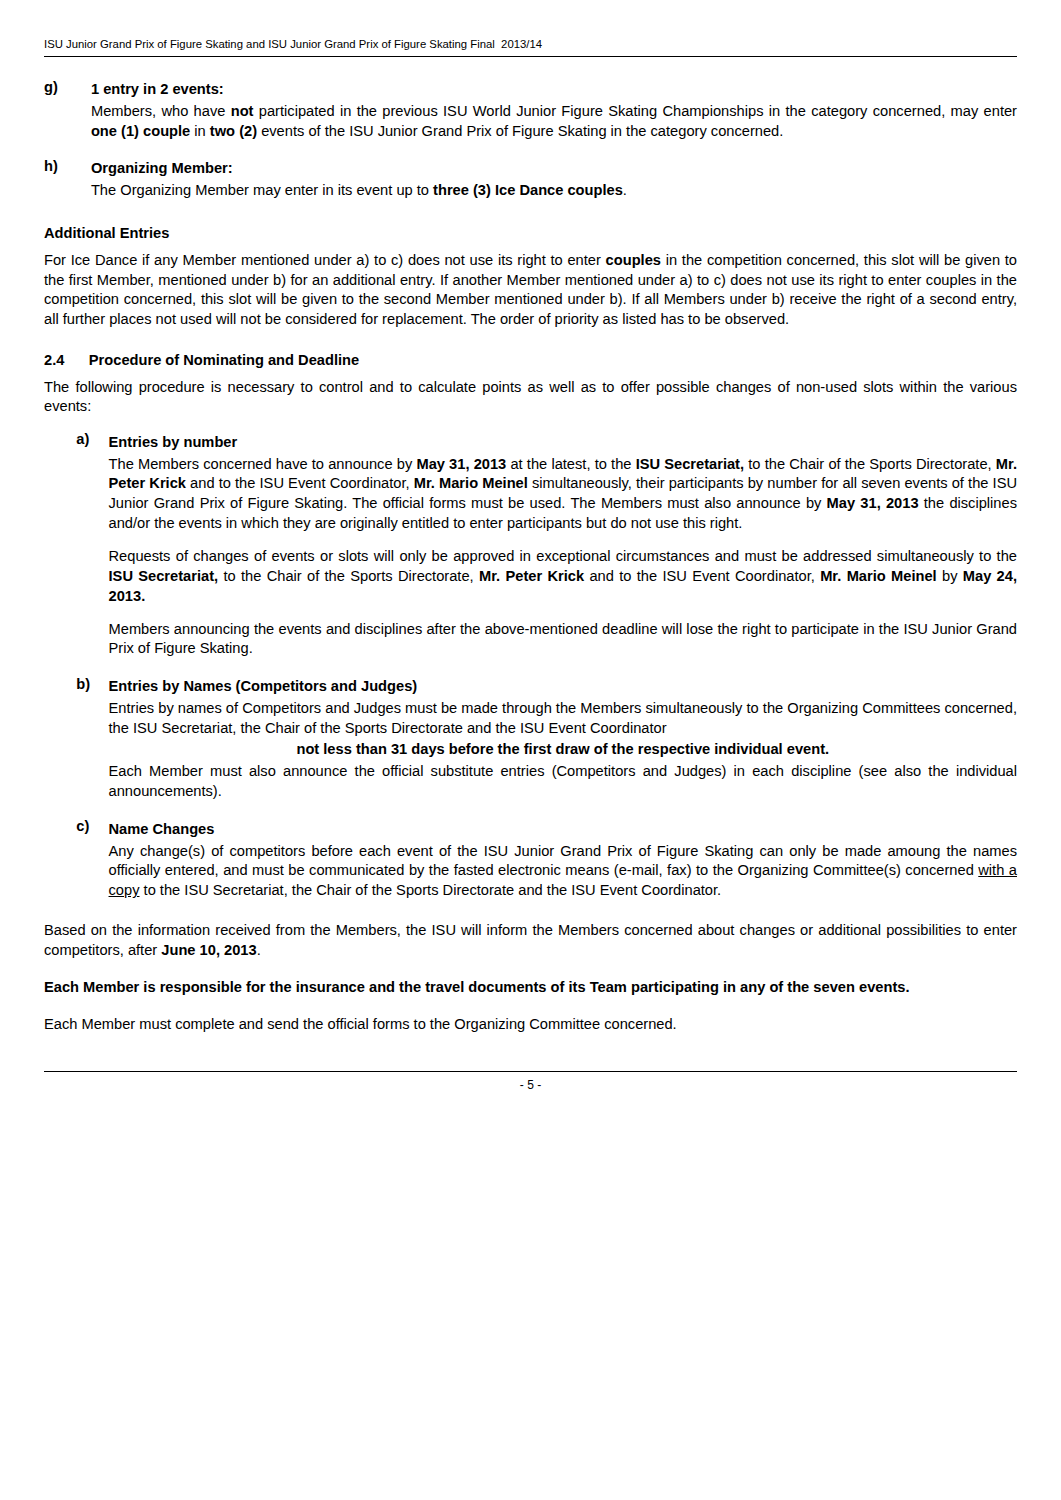ISU Junior Grand Prix of Figure Skating and ISU Junior Grand Prix of Figure Skating Final 2013/14
g)
1 entry in 2 events:
Members, who have not participated in the previous ISU World Junior Figure Skating Championships in the category concerned, may enter one (1) couple in two (2) events of the ISU Junior Grand Prix of Figure Skating in the category concerned.
h)
Organizing Member:
The Organizing Member may enter in its event up to three (3) Ice Dance couples.
Additional Entries
For Ice Dance if any Member mentioned under a) to c) does not use its right to enter couples in the competition concerned, this slot will be given to the first Member, mentioned under b) for an additional entry. If another Member mentioned under a) to c) does not use its right to enter couples in the competition concerned, this slot will be given to the second Member mentioned under b). If all Members under b) receive the right of a second entry, all further places not used will not be considered for replacement. The order of priority as listed has to be observed.
2.4 Procedure of Nominating and Deadline
The following procedure is necessary to control and to calculate points as well as to offer possible changes of non-used slots within the various events:
a)
Entries by number
The Members concerned have to announce by May 31, 2013 at the latest, to the ISU Secretariat, to the Chair of the Sports Directorate, Mr. Peter Krick and to the ISU Event Coordinator, Mr. Mario Meinel simultaneously, their participants by number for all seven events of the ISU Junior Grand Prix of Figure Skating. The official forms must be used. The Members must also announce by May 31, 2013 the disciplines and/or the events in which they are originally entitled to enter participants but do not use this right.
Requests of changes of events or slots will only be approved in exceptional circumstances and must be addressed simultaneously to the ISU Secretariat, to the Chair of the Sports Directorate, Mr. Peter Krick and to the ISU Event Coordinator, Mr. Mario Meinel by May 24, 2013.
Members announcing the events and disciplines after the above-mentioned deadline will lose the right to participate in the ISU Junior Grand Prix of Figure Skating.
b)
Entries by Names (Competitors and Judges)
Entries by names of Competitors and Judges must be made through the Members simultaneously to the Organizing Committees concerned, the ISU Secretariat, the Chair of the Sports Directorate and the ISU Event Coordinator
not less than 31 days before the first draw of the respective individual event.
Each Member must also announce the official substitute entries (Competitors and Judges) in each discipline (see also the individual announcements).
c)
Name Changes
Any change(s) of competitors before each event of the ISU Junior Grand Prix of Figure Skating can only be made amoung the names officially entered, and must be communicated by the fasted electronic means (e-mail, fax) to the Organizing Committee(s) concerned with a copy to the ISU Secretariat, the Chair of the Sports Directorate and the ISU Event Coordinator.
Based on the information received from the Members, the ISU will inform the Members concerned about changes or additional possibilities to enter competitors, after June 10, 2013.
Each Member is responsible for the insurance and the travel documents of its Team participating in any of the seven events.
Each Member must complete and send the official forms to the Organizing Committee concerned.
- 5 -